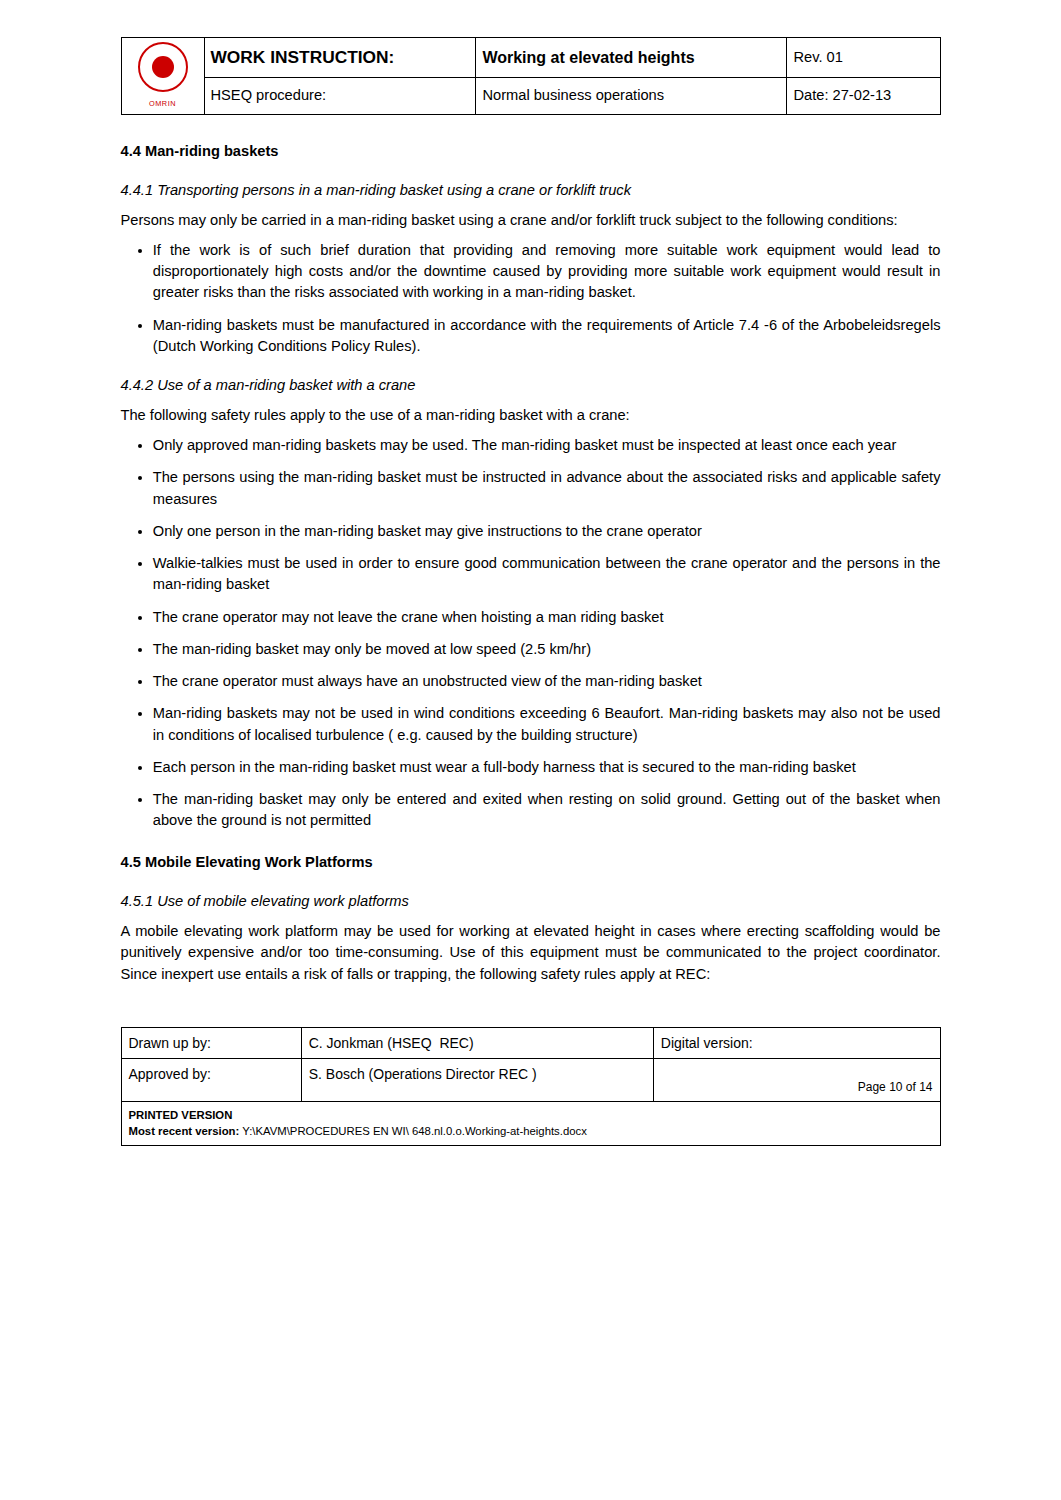| OMRIN | WORK INSTRUC­TION: | Working at elevated heights | Rev. 01 |
| HSEQ procedure: | Normal business operations | Date: 27-02-13 |
4.4 Man-riding baskets
4.4.1 Transporting persons in a man-riding basket using a crane or forklift truck
Persons may only be carried in a man-riding basket using a crane and/or forklift truck subject to the following conditions:
If the work is of such brief duration that providing and removing more suitable work equipment would lead to disproportionately high costs and/or the downtime caused by providing more suitable work equipment would result in greater risks than the risks associated with working in a man-riding basket.
Man-riding baskets must be manufactured in accordance with the requirements of Article 7.4 -6 of the Arbobeleidsregels (Dutch Working Conditions Policy Rules).
4.4.2 Use of a man-riding basket with a crane
The following safety rules apply to the use of a man-riding basket with a crane:
Only approved man-riding baskets may be used. The man-riding basket must be inspected at least once each year
The persons using the man-riding basket must be instructed in advance about the associated risks and applicable safety measures
Only one person in the man-riding basket may give instructions to the crane operator
Walkie-talkies must be used in order to ensure good communication between the crane operator and the persons in the man-riding basket
The crane operator may not leave the crane when hoisting a man riding basket
The man-riding basket may only be moved at low speed (2.5 km/hr)
The crane operator must always have an unobstructed view of the man-riding basket
Man-riding baskets may not be used in wind conditions exceeding 6 Beaufort. Man-riding baskets may also not be used in conditions of localised turbulence ( e.g. caused by the building structure)
Each person in the man-riding basket must wear a full-body harness that is secured to the man-riding basket
The man-riding basket may only be entered and exited when resting on solid ground. Getting out of the basket when above the ground is not permitted
4.5 Mobile Elevating Work Platforms
4.5.1 Use of mobile elevating work platforms
A mobile elevating work platform may be used for working at elevated height in cases where erecting scaffolding would be punitively expensive and/or too time-consuming. Use of this equipment must be communicated to the project coordinator. Since inexpert use entails a risk of falls or trapping, the following safety rules apply at REC:
| Drawn up by: | C. Jonkman (HSEQ REC) | Digital version: |
| Approved by: | S. Bosch (Operations Director REC ) | Page 10 of 14 |
| PRINTED VERSION Most recent version: Y:\KAVM\PROCEDURES EN WI\ 648.nl.0.o.Working-at-heights.docx |